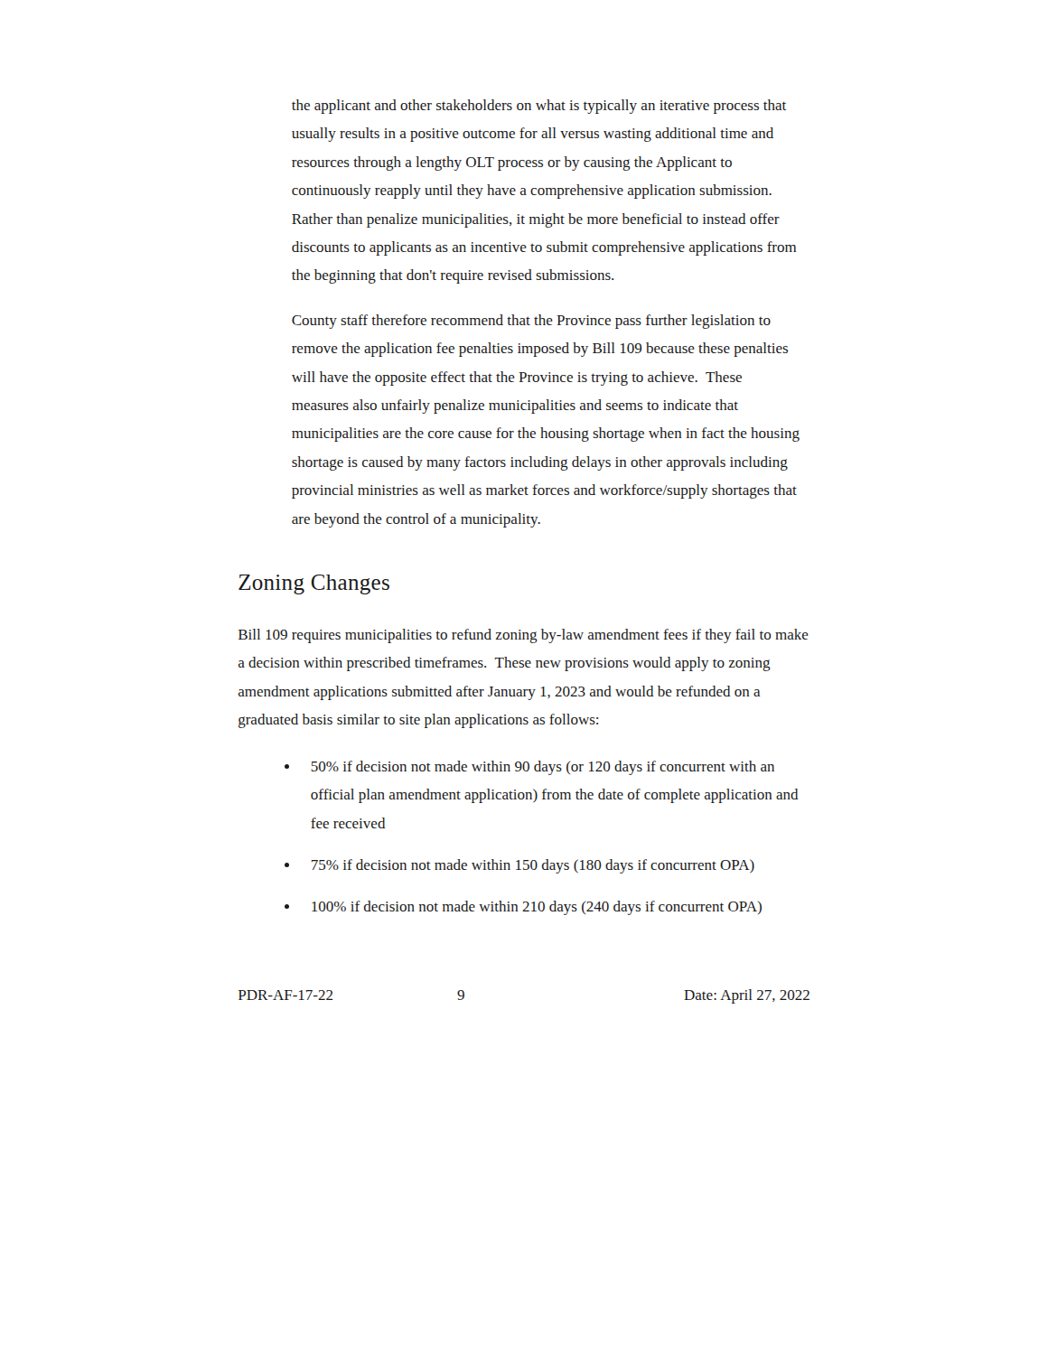the applicant and other stakeholders on what is typically an iterative process that usually results in a positive outcome for all versus wasting additional time and resources through a lengthy OLT process or by causing the Applicant to continuously reapply until they have a comprehensive application submission. Rather than penalize municipalities, it might be more beneficial to instead offer discounts to applicants as an incentive to submit comprehensive applications from the beginning that don't require revised submissions.
County staff therefore recommend that the Province pass further legislation to remove the application fee penalties imposed by Bill 109 because these penalties will have the opposite effect that the Province is trying to achieve. These measures also unfairly penalize municipalities and seems to indicate that municipalities are the core cause for the housing shortage when in fact the housing shortage is caused by many factors including delays in other approvals including provincial ministries as well as market forces and workforce/supply shortages that are beyond the control of a municipality.
Zoning Changes
Bill 109 requires municipalities to refund zoning by-law amendment fees if they fail to make a decision within prescribed timeframes. These new provisions would apply to zoning amendment applications submitted after January 1, 2023 and would be refunded on a graduated basis similar to site plan applications as follows:
50% if decision not made within 90 days (or 120 days if concurrent with an official plan amendment application) from the date of complete application and fee received
75% if decision not made within 150 days (180 days if concurrent OPA)
100% if decision not made within 210 days (240 days if concurrent OPA)
PDR-AF-17-22
9
Date: April 27, 2022